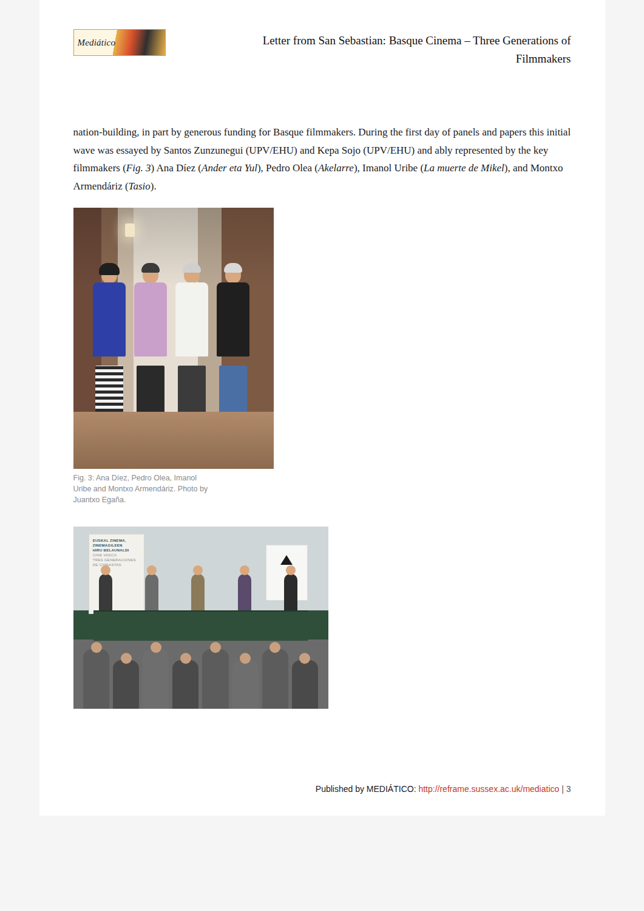Mediático
Letter from San Sebastian: Basque Cinema – Three Generations of Filmmakers
nation-building, in part by generous funding for Basque filmmakers. During the first day of panels and papers this initial wave was essayed by Santos Zunzunegui (UPV/EHU) and Kepa Sojo (UPV/EHU) and ably represented by the key filmmakers (Fig. 3) Ana Díez (Ander eta Yul), Pedro Olea (Akelarre), Imanol Uribe (La muerte de Mikel), and Montxo Armendáriz (Tasio).
Fig. 3: Ana Díez, Pedro Olea, Imanol Uribe and Montxo Armendáriz. Photo by Juantxo Egaña.
EUSKAL ZINEMA, ZINEMAGILEEN HIRU BELAUNALDI CINE VASCO
TRES GENERACIONES
DE CINEASTAS
Published by MEDIÁTICO: http://reframe.sussex.ac.uk/mediatico | 3